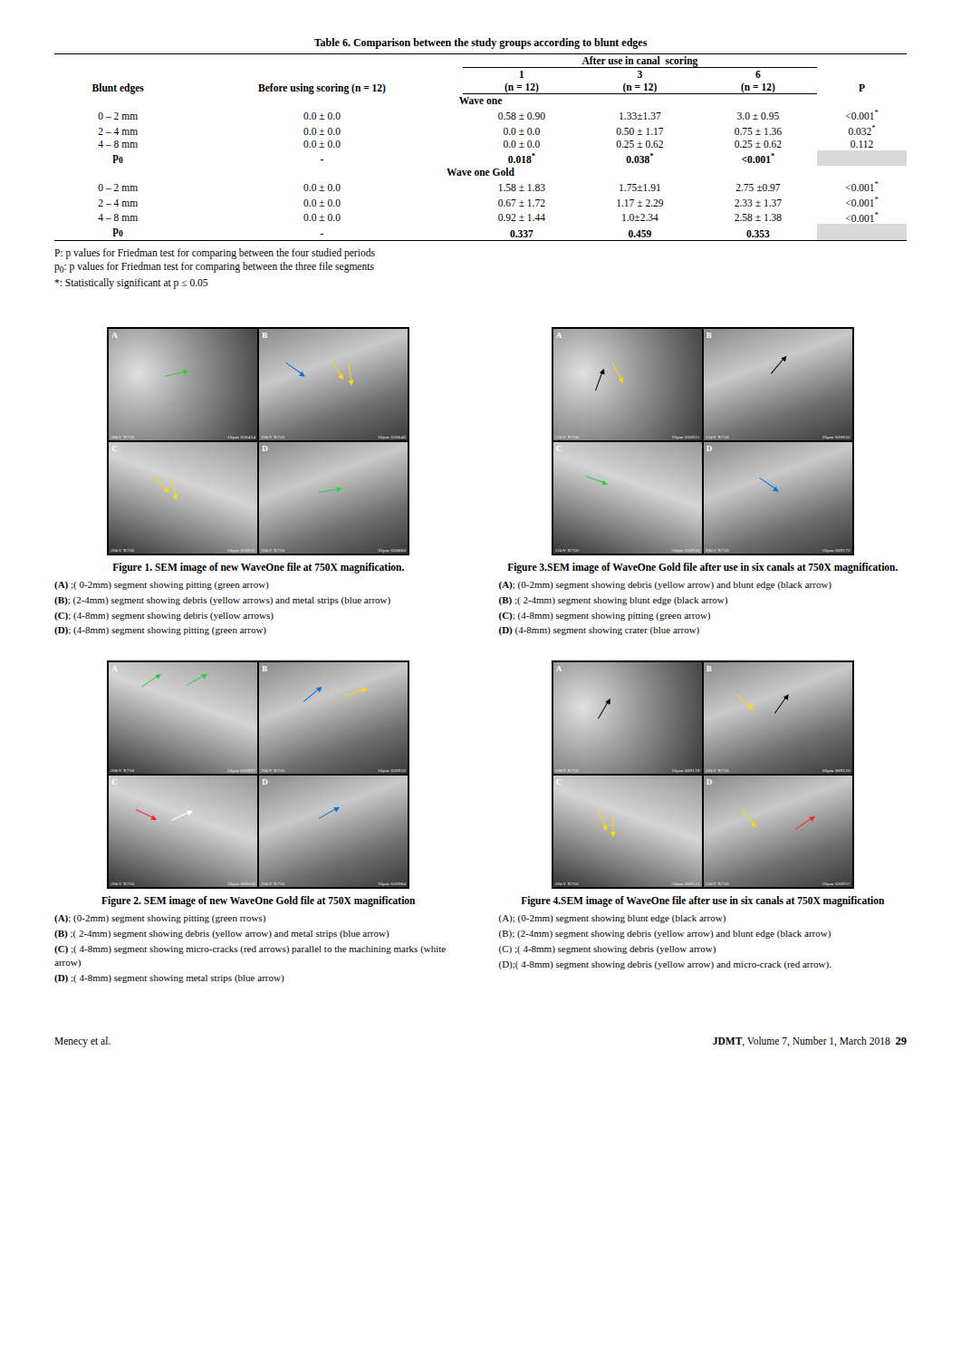Table 6. Comparison between the study groups according to blunt edges
| Blunt edges | Before using scoring (n = 12) | After use in canal scoring | P |
| --- | --- | --- | --- |
| 1 | 3 | 6 |
| (n = 12) | (n = 12) | (n = 12) |
| Wave one |
| 0 – 2 mm | 0.0 ± 0.0 | 0.58 ± 0.90 | 1.33±1.37 | 3.0 ± 0.95 | <0.001 * |
| 2 – 4 mm | 0.0 ± 0.0 | 0.0 ± 0.0 | 0.50 ± 1.17 | 0.75 ± 1.36 | 0.032 * |
| 4 – 8 mm | 0.0 ± 0.0 | 0.0 ± 0.0 | 0.25 ± 0.62 | 0.25 ± 0.62 | 0.112 |
| p 0 | - | 0.018 * | 0.038 * | <0.001 * | |
| Wave one Gold |
| 0 – 2 mm | 0.0 ± 0.0 | 1.58 ± 1.83 | 1.75±1.91 | 2.75 ±0.97 | <0.001 * |
| 2 – 4 mm | 0.0 ± 0.0 | 0.67 ± 1.72 | 1.17 ± 2.29 | 2.33 ± 1.37 | <0.001 * |
| 4 – 8 mm | 0.0 ± 0.0 | 0.92 ± 1.44 | 1.0±2.34 | 2.58 ± 1.38 | <0.001 * |
| p 0 | - | 0.337 | 0.459 | 0.353 | |
P: p values for Friedman test for comparing between the four studied periods
p0: p values for Friedman test for comparing between the three file segments
*: Statistically significant at p ≤ 0.05
A
20kV X75010µm 030454
B
20kV X75010µm 030646
C
20kV X75010µm 030655
D
20kV X75010µm 030660
Figure 1. SEM image of new WaveOne file at 750X magnification.
(A) ;( 0-2mm) segment showing pitting (green arrow)
(B); (2-4mm) segment showing debris (yellow arrows) and metal strips (blue arrow)
(C); (4-8mm) segment showing debris (yellow arrows)
(D); (4-8mm) segment showing pitting (green arrow)
A
20kV X75010µm 030997
B
20kV X75010µm 030932
C
20kV X75010µm 009058
D
20kV X75010µm 030984
Figure 2. SEM image of new WaveOne Gold file at 750X magnification
(A); (0-2mm) segment showing pitting (green rrows)
(B) ;( 2-4mm) segment showing debris (yellow arrow) and metal strips (blue arrow)
(C) ;( 4-8mm) segment showing micro-cracks (red arrows) parallel to the machining marks (white arrow)
(D) ;( 4-8mm) segment showing metal strips (blue arrow)
A
15kV X75010µm 030921
B
15kV X75010µm 020932
C
15kV X75010µm 030930
D
20kV X75010µm 009172
Figure 3.SEM image of WaveOne Gold file after use in six canals at 750X magnification.
(A); (0-2mm) segment showing debris (yellow arrow) and blunt edge (black arrow)
(B) ;( 2-4mm) segment showing blunt edge (black arrow)
(C); (4-8mm) segment showing pitting (green arrow)
(D) (4-8mm) segment showing crater (blue arrow)
A
20kV X75010µm 009129
B
20kV X75010µm 009120
C
20kV X75010µm 009125
D
15kV X75010µm 030937
Figure 4.SEM image of WaveOne file after use in six canals at 750X magnification
(A); (0-2mm) segment showing blunt edge (black arrow)
(B); (2-4mm) segment showing debris (yellow arrow) and blunt edge (black arrow)
(C) ;( 4-8mm) segment showing debris (yellow arrow)
(D);( 4-8mm) segment showing debris (yellow arrow) and micro-crack (red arrow).
Menecy et al.
JDMT, Volume 7, Number 1, March 2018 29